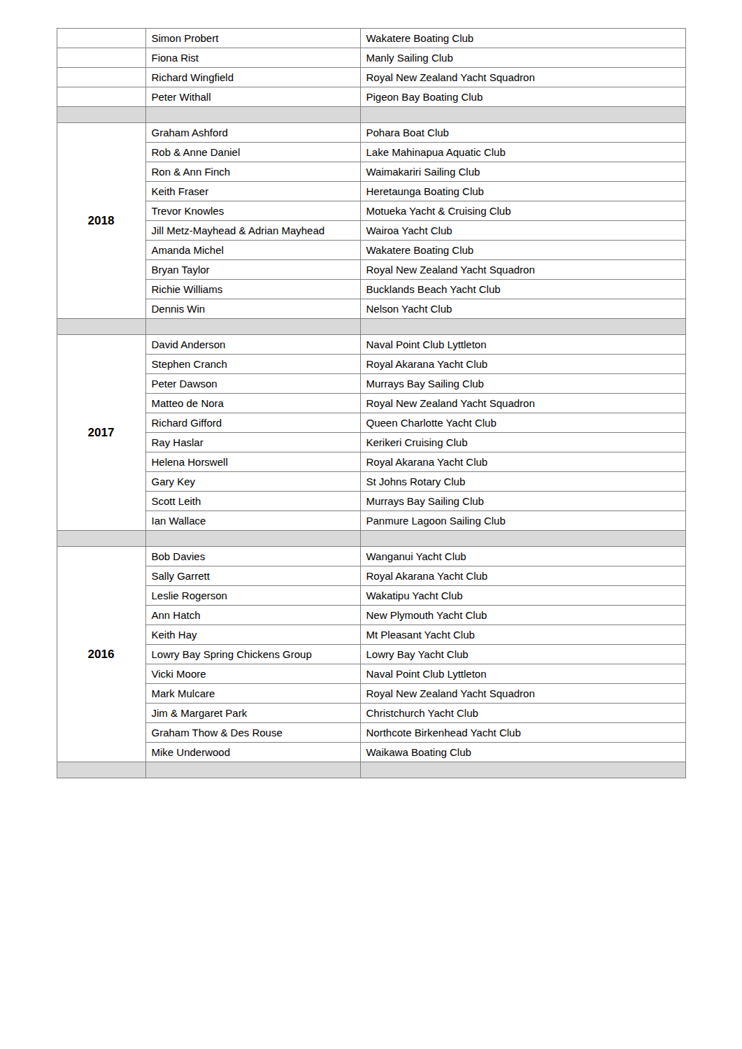| | Simon Probert | Wakatere Boating Club |
| | Fiona Rist | Manly Sailing Club |
| | Richard Wingfield | Royal New Zealand Yacht Squadron |
| | Peter Withall | Pigeon Bay Boating Club |
| 2018 | Graham Ashford | Pohara Boat Club |
| Rob & Anne Daniel | Lake Mahinapua Aquatic Club |
| Ron & Ann Finch | Waimakariri Sailing Club |
| Keith Fraser | Heretaunga Boating Club |
| Trevor Knowles | Motueka Yacht & Cruising Club |
| Jill Metz-Mayhead & Adrian Mayhead | Wairoa Yacht Club |
| Amanda Michel | Wakatere Boating Club |
| Bryan Taylor | Royal New Zealand Yacht Squadron |
| Richie Williams | Bucklands Beach Yacht Club |
| Dennis Win | Nelson Yacht Club |
| 2017 | David Anderson | Naval Point Club Lyttleton |
| Stephen Cranch | Royal Akarana Yacht Club |
| Peter Dawson | Murrays Bay Sailing Club |
| Matteo de Nora | Royal New Zealand Yacht Squadron |
| Richard Gifford | Queen Charlotte Yacht Club |
| Ray Haslar | Kerikeri Cruising Club |
| Helena Horswell | Royal Akarana Yacht Club |
| Gary Key | St Johns Rotary Club |
| Scott Leith | Murrays Bay Sailing Club |
| Ian Wallace | Panmure Lagoon Sailing Club |
| 2016 | Bob Davies | Wanganui Yacht Club |
| Sally Garrett | Royal Akarana Yacht Club |
| Leslie Rogerson | Wakatipu Yacht Club |
| Ann Hatch | New Plymouth Yacht Club |
| Keith Hay | Mt Pleasant Yacht Club |
| Lowry Bay Spring Chickens Group | Lowry Bay Yacht Club |
| Vicki Moore | Naval Point Club Lyttleton |
| Mark Mulcare | Royal New Zealand Yacht Squadron |
| Jim & Margaret Park | Christchurch Yacht Club |
| Graham Thow & Des Rouse | Northcote Birkenhead Yacht Club |
| Mike Underwood | Waikawa Boating Club |